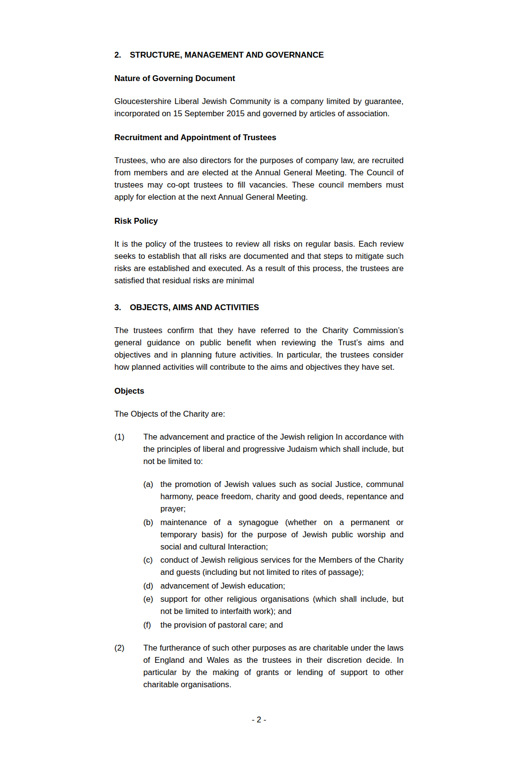2. STRUCTURE, MANAGEMENT AND GOVERNANCE
Nature of Governing Document
Gloucestershire Liberal Jewish Community is a company limited by guarantee, incorporated on 15 September 2015 and governed by articles of association.
Recruitment and Appointment of Trustees
Trustees, who are also directors for the purposes of company law, are recruited from members and are elected at the Annual General Meeting. The Council of trustees may co-opt trustees to fill vacancies. These council members must apply for election at the next Annual General Meeting.
Risk Policy
It is the policy of the trustees to review all risks on regular basis. Each review seeks to establish that all risks are documented and that steps to mitigate such risks are established and executed. As a result of this process, the trustees are satisfied that residual risks are minimal
3. OBJECTS, AIMS AND ACTIVITIES
The trustees confirm that they have referred to the Charity Commission’s general guidance on public benefit when reviewing the Trust’s aims and objectives and in planning future activities. In particular, the trustees consider how planned activities will contribute to the aims and objectives they have set.
Objects
The Objects of the Charity are:
(1) The advancement and practice of the Jewish religion In accordance with the principles of liberal and progressive Judaism which shall include, but not be limited to:
(a) the promotion of Jewish values such as social Justice, communal harmony, peace freedom, charity and good deeds, repentance and prayer;
(b) maintenance of a synagogue (whether on a permanent or temporary basis) for the purpose of Jewish public worship and social and cultural Interaction;
(c) conduct of Jewish religious services for the Members of the Charity and guests (including but not limited to rites of passage);
(d) advancement of Jewish education;
(e) support for other religious organisations (which shall include, but not be limited to interfaith work); and
(f) the provision of pastoral care; and
(2) The furtherance of such other purposes as are charitable under the laws of England and Wales as the trustees in their discretion decide. In particular by the making of grants or lending of support to other charitable organisations.
- 2 -